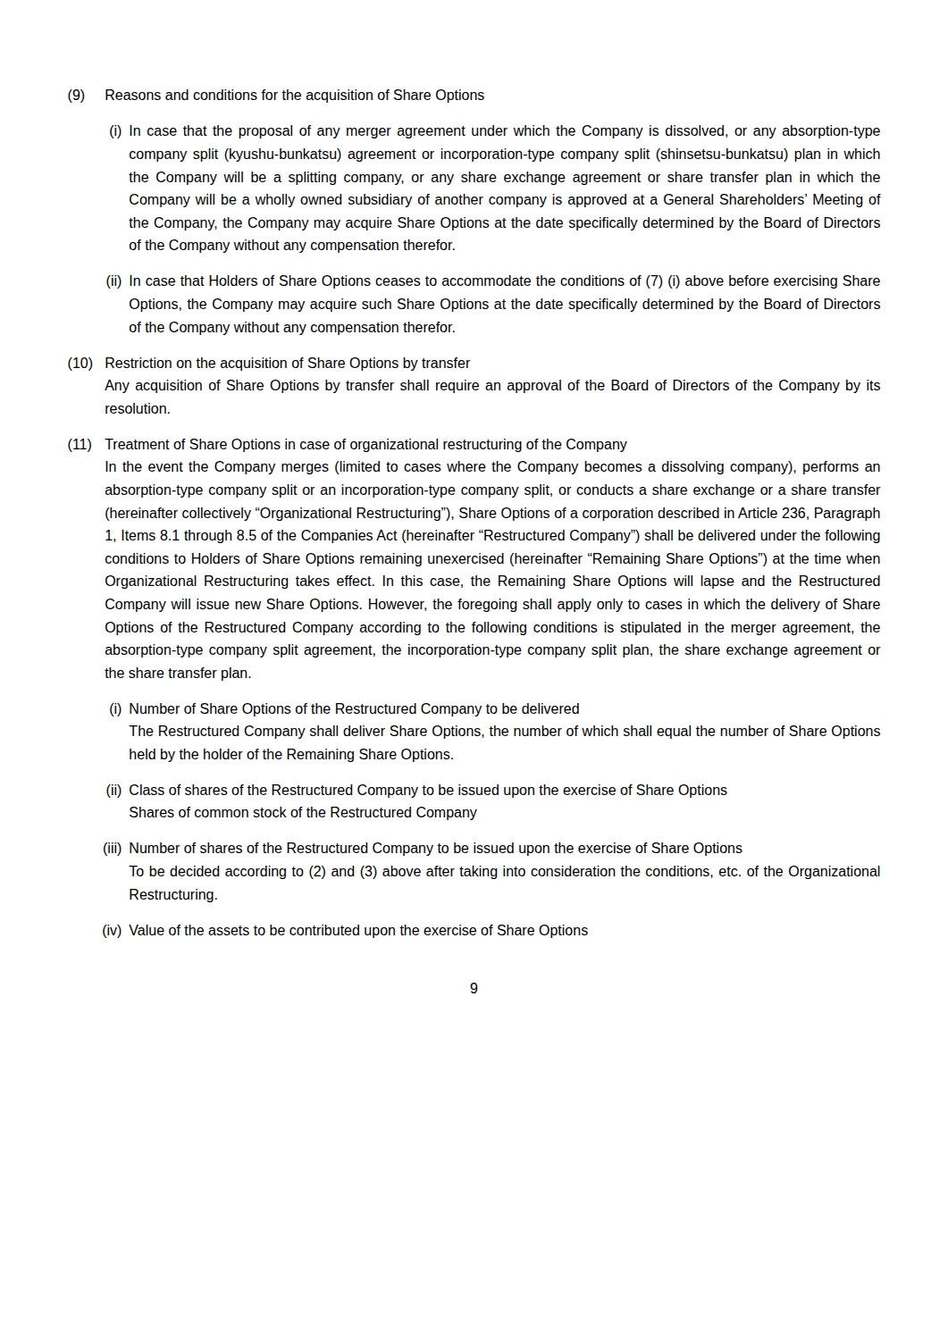(9)
Reasons and conditions for the acquisition of Share Options
(i)
In case that the proposal of any merger agreement under which the Company is dissolved, or any absorption-type company split (kyushu-bunkatsu) agreement or incorporation-type company split (shinsetsu-bunkatsu) plan in which the Company will be a splitting company, or any share exchange agreement or share transfer plan in which the Company will be a wholly owned subsidiary of another company is approved at a General Shareholders’ Meeting of the Company, the Company may acquire Share Options at the date specifically determined by the Board of Directors of the Company without any compensation therefor.
(ii)
In case that Holders of Share Options ceases to accommodate the conditions of (7) (i) above before exercising Share Options, the Company may acquire such Share Options at the date specifically determined by the Board of Directors of the Company without any compensation therefor.
(10)
Restriction on the acquisition of Share Options by transfer
Any acquisition of Share Options by transfer shall require an approval of the Board of Directors of the Company by its resolution.
(11)
Treatment of Share Options in case of organizational restructuring of the Company
In the event the Company merges (limited to cases where the Company becomes a dissolving company), performs an absorption-type company split or an incorporation-type company split, or conducts a share exchange or a share transfer (hereinafter collectively “Organizational Restructuring”), Share Options of a corporation described in Article 236, Paragraph 1, Items 8.1 through 8.5 of the Companies Act (hereinafter “Restructured Company”) shall be delivered under the following conditions to Holders of Share Options remaining unexercised (hereinafter “Remaining Share Options”) at the time when Organizational Restructuring takes effect. In this case, the Remaining Share Options will lapse and the Restructured Company will issue new Share Options. However, the foregoing shall apply only to cases in which the delivery of Share Options of the Restructured Company according to the following conditions is stipulated in the merger agreement, the absorption-type company split agreement, the incorporation-type company split plan, the share exchange agreement or the share transfer plan.
(i)
Number of Share Options of the Restructured Company to be delivered
The Restructured Company shall deliver Share Options, the number of which shall equal the number of Share Options held by the holder of the Remaining Share Options.
(ii)
Class of shares of the Restructured Company to be issued upon the exercise of Share Options
Shares of common stock of the Restructured Company
(iii)
Number of shares of the Restructured Company to be issued upon the exercise of Share Options
To be decided according to (2) and (3) above after taking into consideration the conditions, etc. of the Organizational Restructuring.
(iv)
Value of the assets to be contributed upon the exercise of Share Options
9